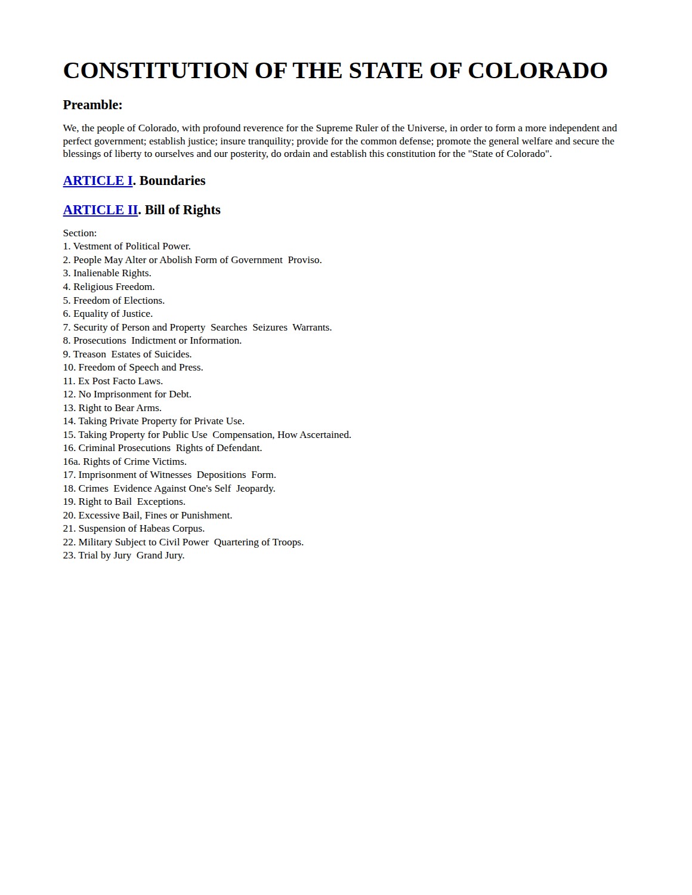CONSTITUTION OF THE STATE OF COLORADO
Preamble:
We, the people of Colorado, with profound reverence for the Supreme Ruler of the Universe, in order to form a more independent and perfect government; establish justice; insure tranquility; provide for the common defense; promote the general welfare and secure the blessings of liberty to ourselves and our posterity, do ordain and establish this constitution for the "State of Colorado".
ARTICLE I. Boundaries
ARTICLE II. Bill of Rights
Section:
1. Vestment of Political Power.
2. People May Alter or Abolish Form of Government Proviso.
3. Inalienable Rights.
4. Religious Freedom.
5. Freedom of Elections.
6. Equality of Justice.
7. Security of Person and Property Searches Seizures Warrants.
8. Prosecutions Indictment or Information.
9. Treason Estates of Suicides.
10. Freedom of Speech and Press.
11. Ex Post Facto Laws.
12. No Imprisonment for Debt.
13. Right to Bear Arms.
14. Taking Private Property for Private Use.
15. Taking Property for Public Use Compensation, How Ascertained.
16. Criminal Prosecutions Rights of Defendant.
16a. Rights of Crime Victims.
17. Imprisonment of Witnesses Depositions Form.
18. Crimes Evidence Against One's Self Jeopardy.
19. Right to Bail Exceptions.
20. Excessive Bail, Fines or Punishment.
21. Suspension of Habeas Corpus.
22. Military Subject to Civil Power Quartering of Troops.
23. Trial by Jury Grand Jury.